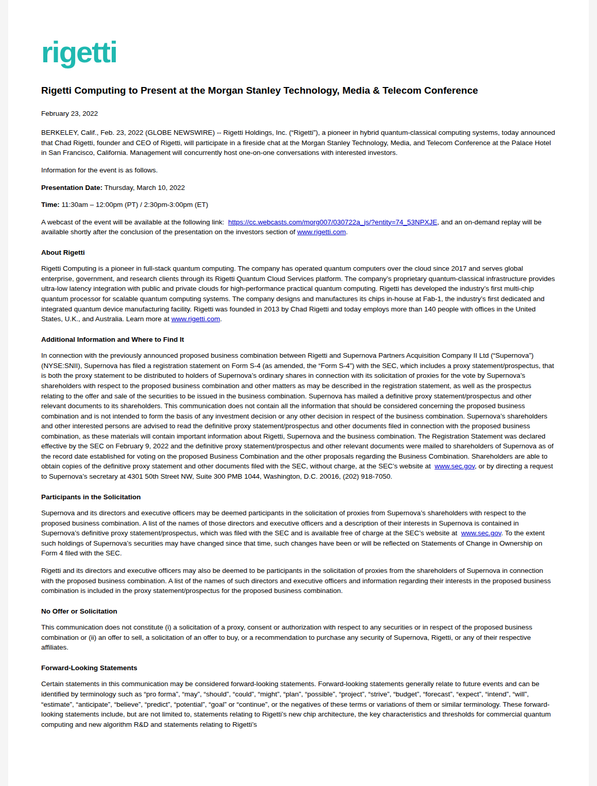rigetti
Rigetti Computing to Present at the Morgan Stanley Technology, Media & Telecom Conference
February 23, 2022
BERKELEY, Calif., Feb. 23, 2022 (GLOBE NEWSWIRE) -- Rigetti Holdings, Inc. (“Rigetti”), a pioneer in hybrid quantum-classical computing systems, today announced that Chad Rigetti, founder and CEO of Rigetti, will participate in a fireside chat at the Morgan Stanley Technology, Media, and Telecom Conference at the Palace Hotel in San Francisco, California. Management will concurrently host one-on-one conversations with interested investors.
Information for the event is as follows.
Presentation Date: Thursday, March 10, 2022
Time: 11:30am – 12:00pm (PT) / 2:30pm-3:00pm (ET)
A webcast of the event will be available at the following link: https://cc.webcasts.com/morg007/030722a_js/?entity=74_53NPXJE, and an on-demand replay will be available shortly after the conclusion of the presentation on the investors section of www.rigetti.com.
About Rigetti
Rigetti Computing is a pioneer in full-stack quantum computing. The company has operated quantum computers over the cloud since 2017 and serves global enterprise, government, and research clients through its Rigetti Quantum Cloud Services platform. The company’s proprietary quantum-classical infrastructure provides ultra-low latency integration with public and private clouds for high-performance practical quantum computing. Rigetti has developed the industry’s first multi-chip quantum processor for scalable quantum computing systems. The company designs and manufactures its chips in-house at Fab-1, the industry’s first dedicated and integrated quantum device manufacturing facility. Rigetti was founded in 2013 by Chad Rigetti and today employs more than 140 people with offices in the United States, U.K., and Australia. Learn more at www.rigetti.com.
Additional Information and Where to Find It
In connection with the previously announced proposed business combination between Rigetti and Supernova Partners Acquisition Company II Ltd (“Supernova”) (NYSE:SNII), Supernova has filed a registration statement on Form S-4 (as amended, the “Form S-4”) with the SEC, which includes a proxy statement/prospectus, that is both the proxy statement to be distributed to holders of Supernova’s ordinary shares in connection with its solicitation of proxies for the vote by Supernova’s shareholders with respect to the proposed business combination and other matters as may be described in the registration statement, as well as the prospectus relating to the offer and sale of the securities to be issued in the business combination. Supernova has mailed a definitive proxy statement/prospectus and other relevant documents to its shareholders. This communication does not contain all the information that should be considered concerning the proposed business combination and is not intended to form the basis of any investment decision or any other decision in respect of the business combination. Supernova’s shareholders and other interested persons are advised to read the definitive proxy statement/prospectus and other documents filed in connection with the proposed business combination, as these materials will contain important information about Rigetti, Supernova and the business combination. The Registration Statement was declared effective by the SEC on February 9, 2022 and the definitive proxy statement/prospectus and other relevant documents were mailed to shareholders of Supernova as of the record date established for voting on the proposed Business Combination and the other proposals regarding the Business Combination. Shareholders are able to obtain copies of the definitive proxy statement and other documents filed with the SEC, without charge, at the SEC’s website at www.sec.gov, or by directing a request to Supernova’s secretary at 4301 50th Street NW, Suite 300 PMB 1044, Washington, D.C. 20016, (202) 918-7050.
Participants in the Solicitation
Supernova and its directors and executive officers may be deemed participants in the solicitation of proxies from Supernova’s shareholders with respect to the proposed business combination. A list of the names of those directors and executive officers and a description of their interests in Supernova is contained in Supernova’s definitive proxy statement/prospectus, which was filed with the SEC and is available free of charge at the SEC’s website at www.sec.gov. To the extent such holdings of Supernova’s securities may have changed since that time, such changes have been or will be reflected on Statements of Change in Ownership on Form 4 filed with the SEC.
Rigetti and its directors and executive officers may also be deemed to be participants in the solicitation of proxies from the shareholders of Supernova in connection with the proposed business combination. A list of the names of such directors and executive officers and information regarding their interests in the proposed business combination is included in the proxy statement/prospectus for the proposed business combination.
No Offer or Solicitation
This communication does not constitute (i) a solicitation of a proxy, consent or authorization with respect to any securities or in respect of the proposed business combination or (ii) an offer to sell, a solicitation of an offer to buy, or a recommendation to purchase any security of Supernova, Rigetti, or any of their respective affiliates.
Forward-Looking Statements
Certain statements in this communication may be considered forward-looking statements. Forward-looking statements generally relate to future events and can be identified by terminology such as “pro forma”, “may”, “should”, “could”, “might”, “plan”, “possible”, “project”, “strive”, “budget”, “forecast”, “expect”, “intend”, “will”, “estimate”, “anticipate”, “believe”, “predict”, “potential”, “goal” or “continue”, or the negatives of these terms or variations of them or similar terminology. These forward-looking statements include, but are not limited to, statements relating to Rigetti’s new chip architecture, the key characteristics and thresholds for commercial quantum computing and new algorithm R&D and statements relating to Rigetti’s